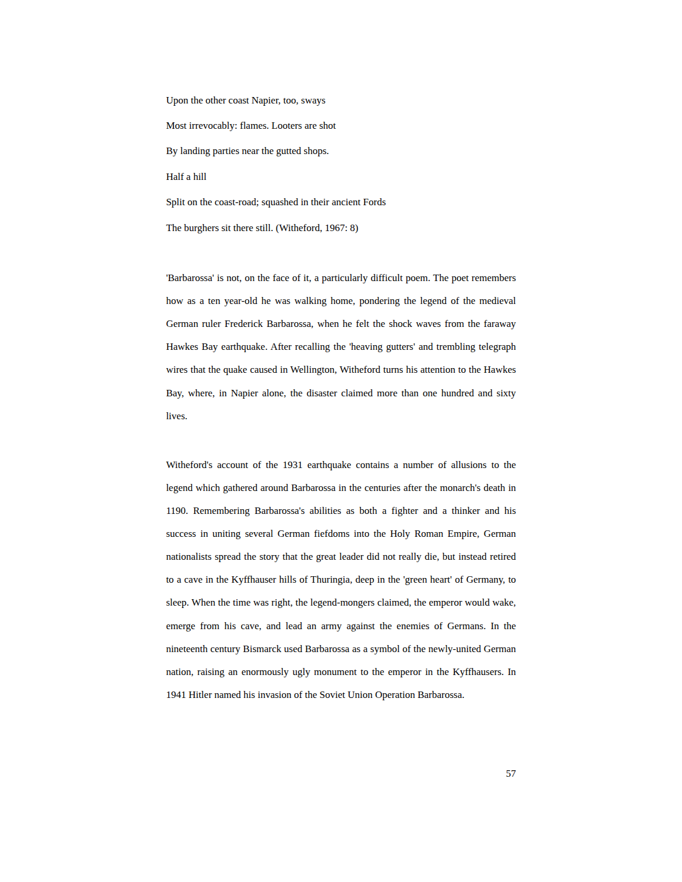Upon the other coast Napier, too, sways
Most irrevocably: flames. Looters are shot
By landing parties near the gutted shops.
Half a hill
Split on the coast-road; squashed in their ancient Fords
The burghers sit there still. (Witheford, 1967: 8)
'Barbarossa' is not, on the face of it, a particularly difficult poem. The poet remembers how as a ten year-old he was walking home, pondering the legend of the medieval German ruler Frederick Barbarossa, when he felt the shock waves from the faraway Hawkes Bay earthquake. After recalling the 'heaving gutters' and trembling telegraph wires that the quake caused in Wellington, Witheford turns his attention to the Hawkes Bay, where, in Napier alone, the disaster claimed more than one hundred and sixty lives.
Witheford's account of the 1931 earthquake contains a number of allusions to the legend which gathered around Barbarossa in the centuries after the monarch's death in 1190. Remembering Barbarossa's abilities as both a fighter and a thinker and his success in uniting several German fiefdoms into the Holy Roman Empire, German nationalists spread the story that the great leader did not really die, but instead retired to a cave in the Kyffhauser hills of Thuringia, deep in the 'green heart' of Germany, to sleep. When the time was right, the legend-mongers claimed, the emperor would wake, emerge from his cave, and lead an army against the enemies of Germans. In the nineteenth century Bismarck used Barbarossa as a symbol of the newly-united German nation, raising an enormously ugly monument to the emperor in the Kyffhausers. In 1941 Hitler named his invasion of the Soviet Union Operation Barbarossa.
57